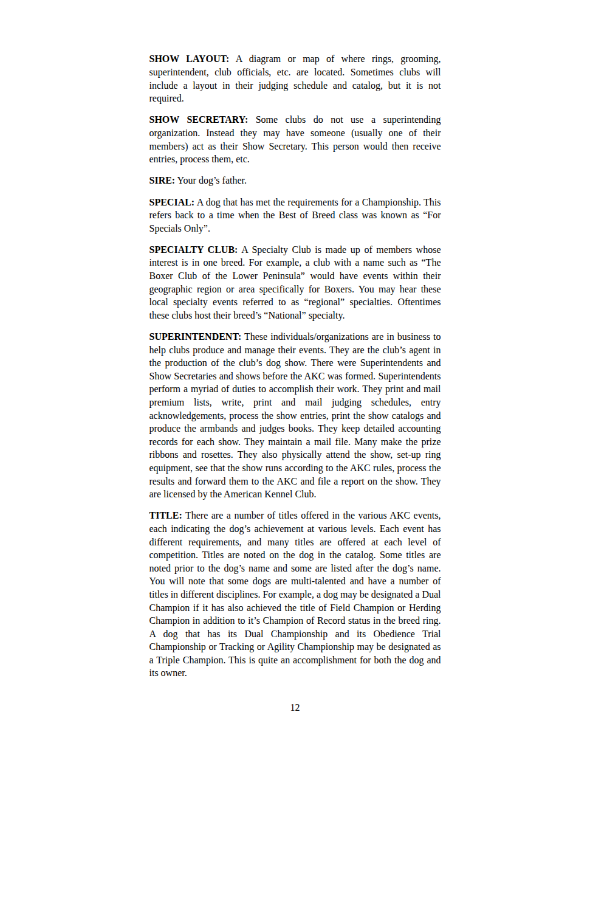SHOW LAYOUT: A diagram or map of where rings, grooming, superintendent, club officials, etc. are located. Sometimes clubs will include a layout in their judging schedule and catalog, but it is not required.
SHOW SECRETARY: Some clubs do not use a superintending organization. Instead they may have someone (usually one of their members) act as their Show Secretary. This person would then receive entries, process them, etc.
SIRE: Your dog’s father.
SPECIAL: A dog that has met the requirements for a Championship. This refers back to a time when the Best of Breed class was known as “For Specials Only”.
SPECIALTY CLUB: A Specialty Club is made up of members whose interest is in one breed. For example, a club with a name such as “The Boxer Club of the Lower Peninsula” would have events within their geographic region or area specifically for Boxers. You may hear these local specialty events referred to as “regional” specialties. Oftentimes these clubs host their breed’s “National” specialty.
SUPERINTENDENT: These individuals/organizations are in business to help clubs produce and manage their events. They are the club’s agent in the production of the club’s dog show. There were Superintendents and Show Secretaries and shows before the AKC was formed. Superintendents perform a myriad of duties to accomplish their work. They print and mail premium lists, write, print and mail judging schedules, entry acknowledgements, process the show entries, print the show catalogs and produce the armbands and judges books. They keep detailed accounting records for each show. They maintain a mail file. Many make the prize ribbons and rosettes. They also physically attend the show, set-up ring equipment, see that the show runs according to the AKC rules, process the results and forward them to the AKC and file a report on the show. They are licensed by the American Kennel Club.
TITLE: There are a number of titles offered in the various AKC events, each indicating the dog’s achievement at various levels. Each event has different requirements, and many titles are offered at each level of competition. Titles are noted on the dog in the catalog. Some titles are noted prior to the dog’s name and some are listed after the dog’s name. You will note that some dogs are multi-talented and have a number of titles in different disciplines. For example, a dog may be designated a Dual Champion if it has also achieved the title of Field Champion or Herding Champion in addition to it’s Champion of Record status in the breed ring. A dog that has its Dual Championship and its Obedience Trial Championship or Tracking or Agility Championship may be designated as a Triple Champion. This is quite an accomplishment for both the dog and its owner.
12